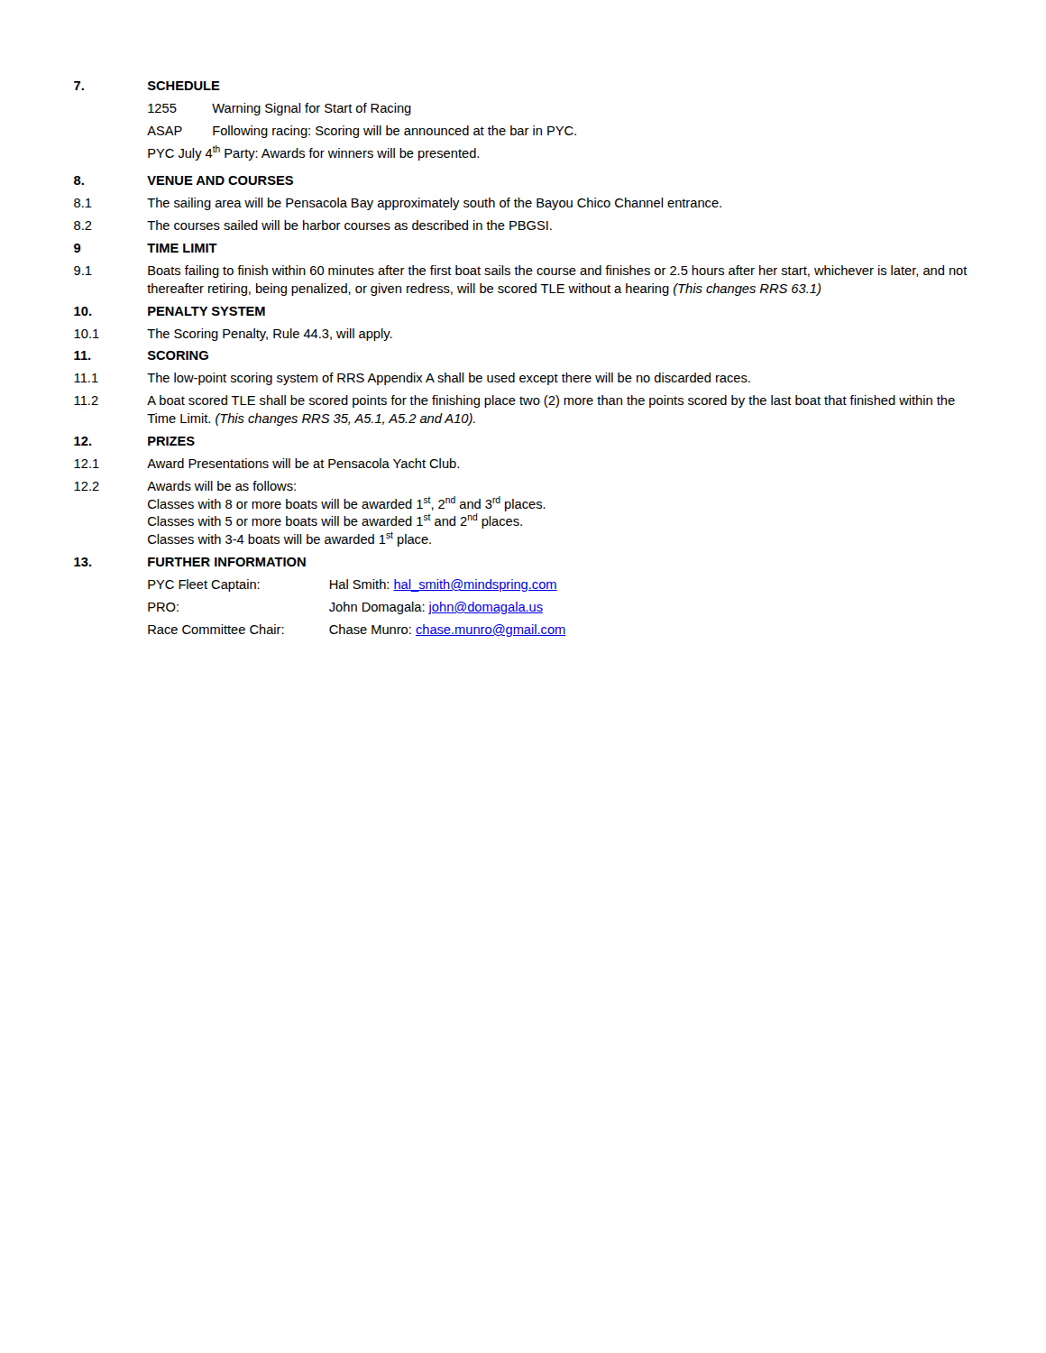| 7. | SCHEDULE |
| | / 1255 / Warning Signal for Start of Racing / / ASAP / Following racing: Scoring will be announced at the bar in PYC. / / PYC July 4 th Party: Awards for winners will be presented. / |
| 8. | VENUE AND COURSES |
| 8.1 | The sailing area will be Pensacola Bay approximately south of the Bayou Chico Channel entrance. |
| 8.2 | The courses sailed will be harbor courses as described in the PBGSI. |
| 9 | TIME LIMIT |
| 9.1 | Boats failing to finish within 60 minutes after the first boat sails the course and finishes or 2.5 hours after her start, whichever is later, and not thereafter retiring, being penalized, or given redress, will be scored TLE without a hearing (This changes RRS 63.1) |
| 10. | PENALTY SYSTEM |
| 10.1 | The Scoring Penalty, Rule 44.3, will apply. |
| 11. | SCORING |
| 11.1 | The low-point scoring system of RRS Appendix A shall be used except there will be no discarded races. |
| 11.2 | A boat scored TLE shall be scored points for the finishing place two (2) more than the points scored by the last boat that finished within the Time Limit. (This changes RRS 35, A5.1, A5.2 and A10). |
| 12. | PRIZES |
| 12.1 | Award Presentations will be at Pensacola Yacht Club. |
| 12.2 | Awards will be as follows: Classes with 8 or more boats will be awarded 1 st , 2 nd and 3 rd places. Classes with 5 or more boats will be awarded 1 st and 2 nd places. Classes with 3-4 boats will be awarded 1 st place. |
| 13. | FURTHER INFORMATION |
| | / PYC Fleet Captain: / Hal Smith: hal_smith@mindspring.com / / PRO: / John Domagala: john@domagala.us / / Race Committee Chair: / Chase Munro: chase.munro@gmail.com / |